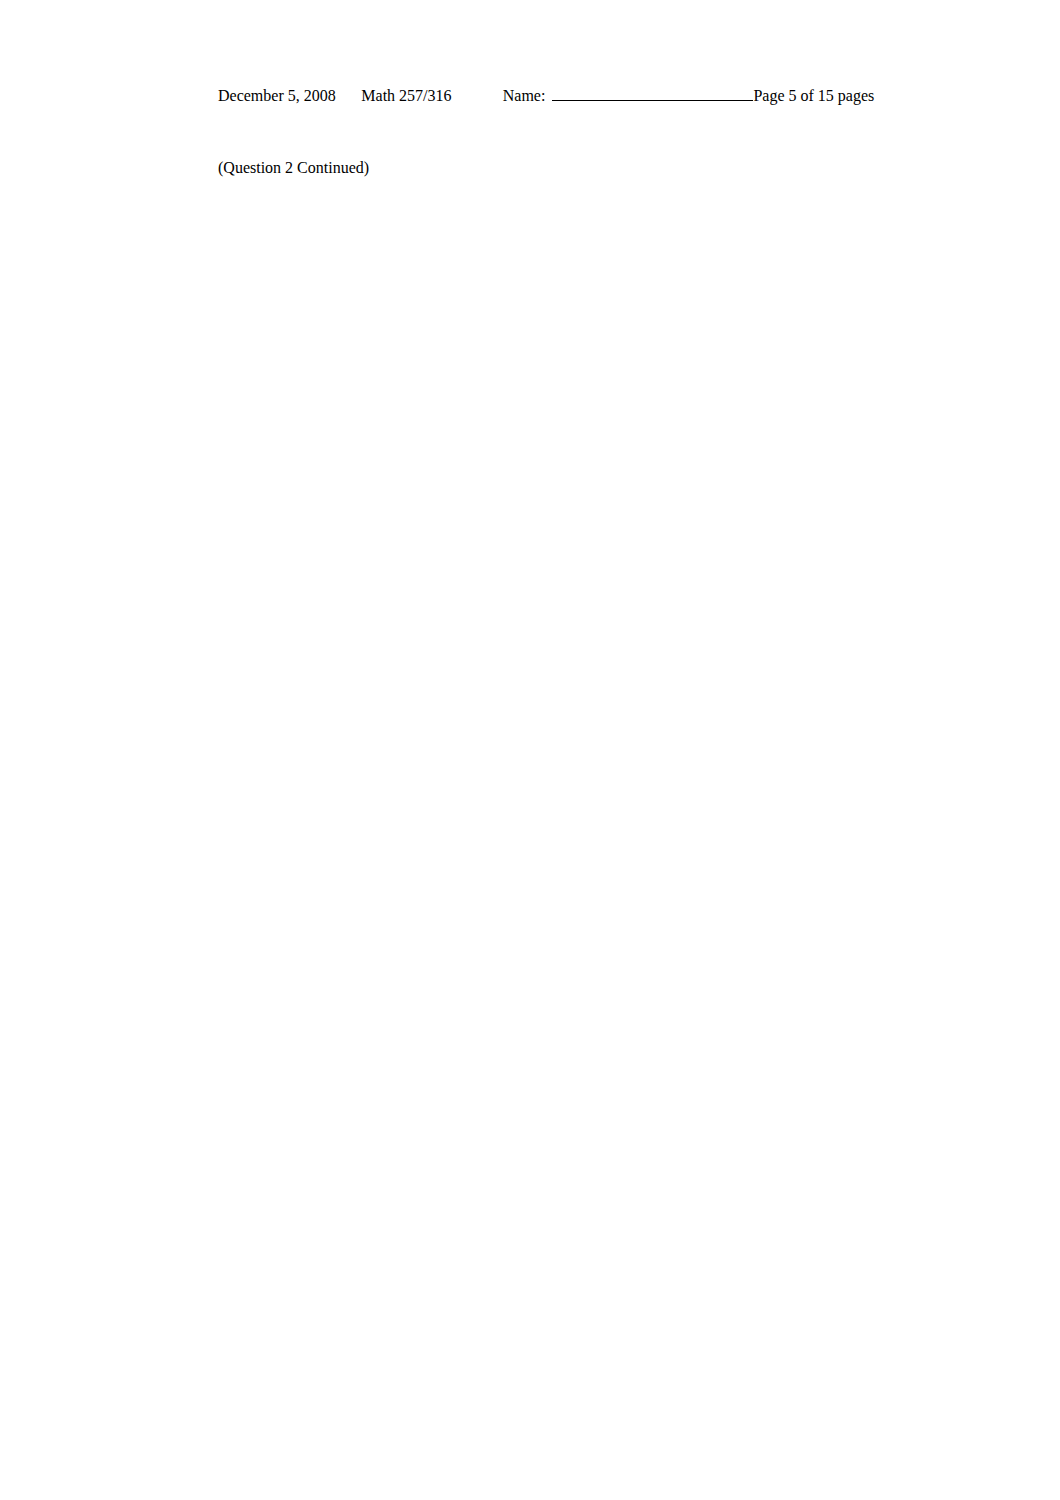December 5, 2008 Math 257/316 Name:
Page 5 of 15 pages
(Question 2 Continued)